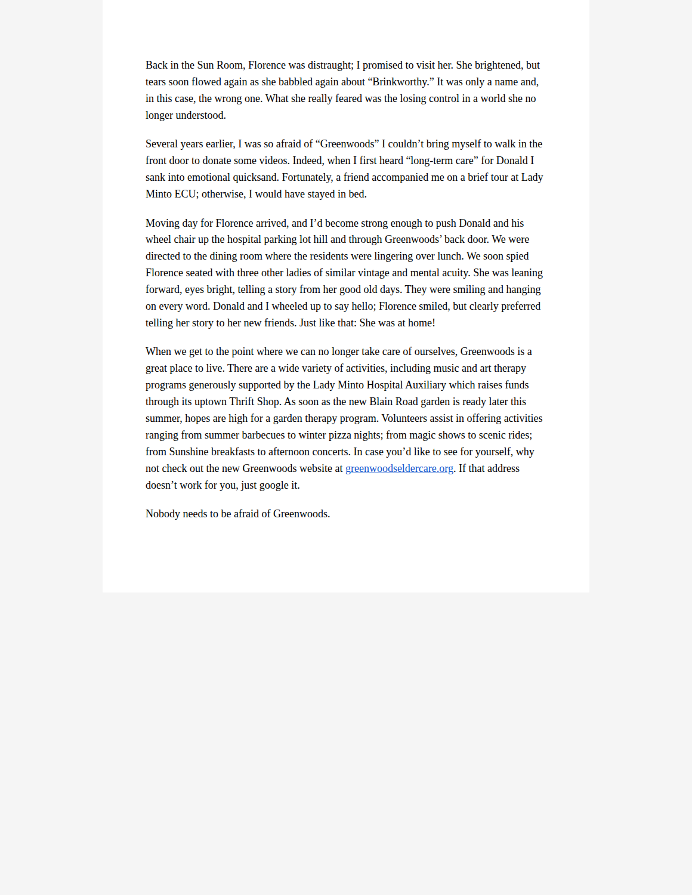Back in the Sun Room, Florence was distraught; I promised to visit her. She brightened, but tears soon flowed again as she babbled again about “Brinkworthy.” It was only a name and, in this case, the wrong one. What she really feared was the losing control in a world she no longer understood.
Several years earlier, I was so afraid of “Greenwoods” I couldn’t bring myself to walk in the front door to donate some videos. Indeed, when I first heard “long-term care” for Donald I sank into emotional quicksand. Fortunately, a friend accompanied me on a brief tour at Lady Minto ECU; otherwise, I would have stayed in bed.
Moving day for Florence arrived, and I’d become strong enough to push Donald and his wheel chair up the hospital parking lot hill and through Greenwoods’ back door. We were directed to the dining room where the residents were lingering over lunch. We soon spied Florence seated with three other ladies of similar vintage and mental acuity. She was leaning forward, eyes bright, telling a story from her good old days. They were smiling and hanging on every word. Donald and I wheeled up to say hello; Florence smiled, but clearly preferred telling her story to her new friends. Just like that: She was at home!
When we get to the point where we can no longer take care of ourselves, Greenwoods is a great place to live. There are a wide variety of activities, including music and art therapy programs generously supported by the Lady Minto Hospital Auxiliary which raises funds through its uptown Thrift Shop. As soon as the new Blain Road garden is ready later this summer, hopes are high for a garden therapy program. Volunteers assist in offering activities ranging from summer barbecues to winter pizza nights; from magic shows to scenic rides; from Sunshine breakfasts to afternoon concerts. In case you’d like to see for yourself, why not check out the new Greenwoods website at greenwoodseldercare.org. If that address doesn’t work for you, just google it.
Nobody needs to be afraid of Greenwoods.